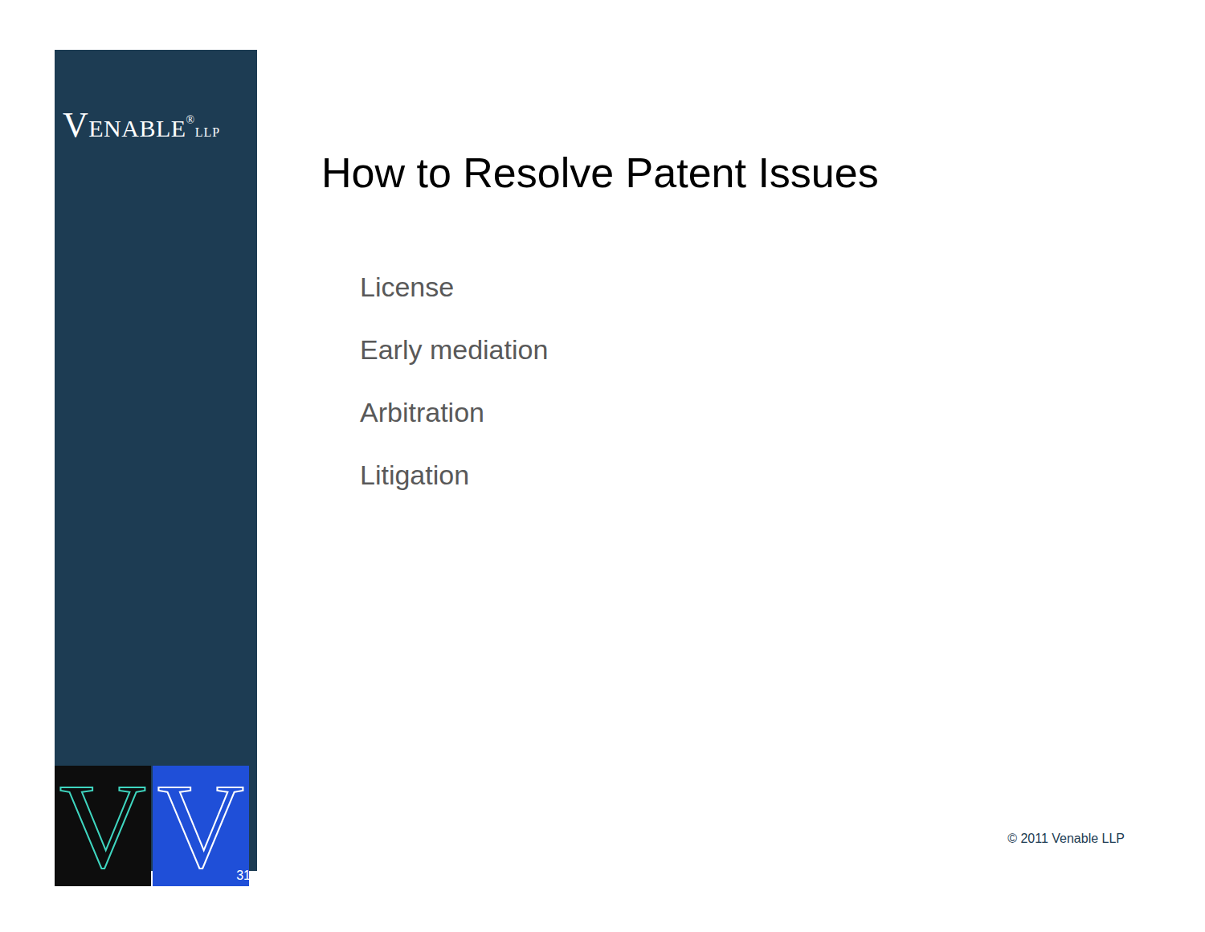VENABLE®LLP
How to Resolve Patent Issues
License
Early mediation
Arbitration
Litigation
V
V
31
© 2011 Venable LLP